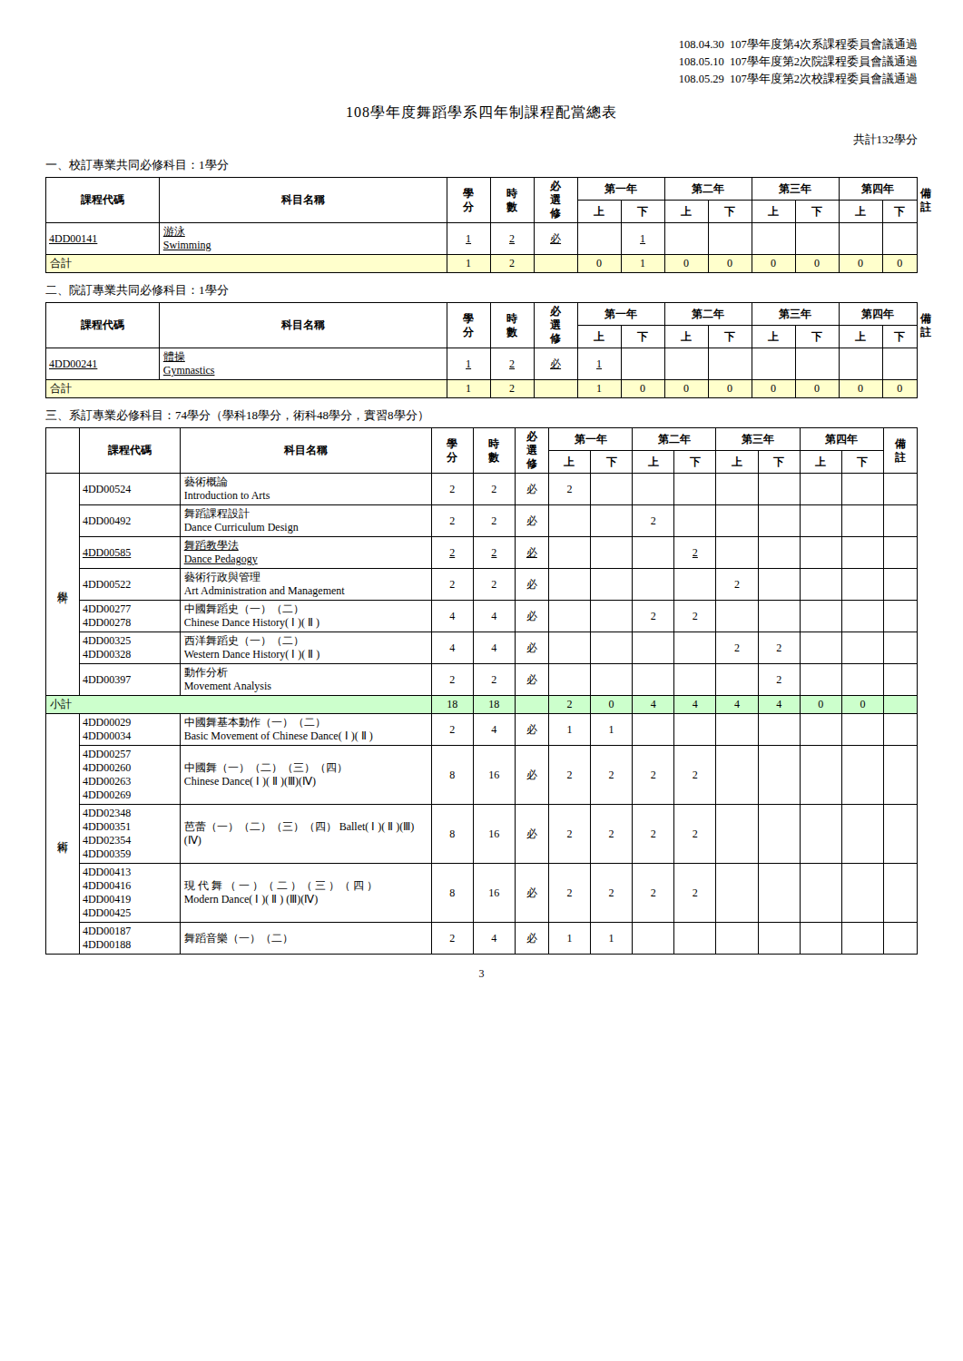108.04.30 107學年度第4次系課程委員會議通過
108.05.10 107學年度第2次院課程委員會議通過
108.05.29 107學年度第2次校課程委員會議通過
108學年度舞蹈學系四年制課程配當總表
共計132學分
一、校訂專業共同必修科目：1學分
| 課程代碼 | 科目名稱 | 學 分 | 時 數 | 必 選 修 | 第一年 | 第二年 | 第三年 | 第四年 | 備 註 |
| --- | --- | --- | --- | --- | --- | --- | --- | --- | --- |
| 上 | 下 | 上 | 下 | 上 | 下 | 上 | 下 |
| 4DD00141 | 游泳 Swimming | 1 | 2 | 必 | | 1 | | | | | | | |
| 合計 | 1 | 2 | | 0 | 1 | 0 | 0 | 0 | 0 | 0 | 0 | |
二、院訂專業共同必修科目：1學分
| 課程代碼 | 科目名稱 | 學 分 | 時 數 | 必 選 修 | 第一年 | 第二年 | 第三年 | 第四年 | 備 註 |
| --- | --- | --- | --- | --- | --- | --- | --- | --- | --- |
| 上 | 下 | 上 | 下 | 上 | 下 | 上 | 下 |
| 4DD00241 | 體操 Gymnastics | 1 | 2 | 必 | 1 | | | | | | | | |
| 合計 | 1 | 2 | | 1 | 0 | 0 | 0 | 0 | 0 | 0 | 0 | |
三、系訂專業必修科目：74學分（學科18學分，術科48學分，實習8學分）
| | 課程代碼 | 科目名稱 | 學 分 | 時 數 | 必 選 修 | 第一年 | 第二年 | 第三年 | 第四年 | 備 註 |
| --- | --- | --- | --- | --- | --- | --- | --- | --- | --- | --- |
| 上 | 下 | 上 | 下 | 上 | 下 | 上 | 下 |
| 學科 | 4DD00524 | 藝術概論 Introduction to Arts | 2 | 2 | 必 | 2 | | | | | | | | |
| 4DD00492 | 舞蹈課程設計 Dance Curriculum Design | 2 | 2 | 必 | | | 2 | | | | | | |
| 4DD00585 | 舞蹈教學法 Dance Pedagogy | 2 | 2 | 必 | | | | 2 | | | | | |
| 4DD00522 | 藝術行政與管理 Art Administration and Management | 2 | 2 | 必 | | | | | 2 | | | | |
| 4DD00277 4DD00278 | 中國舞蹈史（一）（二） Chinese Dance History( Ⅰ )( Ⅱ ) | 4 | 4 | 必 | | | 2 | 2 | | | | | |
| 4DD00325 4DD00328 | 西洋舞蹈史（一）（二） Western Dance History( Ⅰ )( Ⅱ ) | 4 | 4 | 必 | | | | | 2 | 2 | | | |
| 4DD00397 | 動作分析 Movement Analysis | 2 | 2 | 必 | | | | | | 2 | | | |
| 小計 | 18 | 18 | | 2 | 0 | 4 | 4 | 4 | 4 | 0 | 0 | |
| 術科 | 4DD00029 4DD00034 | 中國舞基本動作（一）（二） Basic Movement of Chinese Dance( Ⅰ )( Ⅱ ) | 2 | 4 | 必 | 1 | 1 | | | | | | | |
| 4DD00257 4DD00260 4DD00263 4DD00269 | 中國舞（一）（二）（三）（四） Chinese Dance( Ⅰ )( Ⅱ )(Ⅲ)(Ⅳ) | 8 | 16 | 必 | 2 | 2 | 2 | 2 | | | | | |
| 4DD02348 4DD00351 4DD02354 4DD00359 | 芭蕾（一）（二）（三）（四） Ballet( Ⅰ )( Ⅱ )(Ⅲ)(Ⅳ) | 8 | 16 | 必 | 2 | 2 | 2 | 2 | | | | | |
| 4DD00413 4DD00416 4DD00419 4DD00425 | 現 代 舞 （ 一 ）（ 二 ）（ 三 ）（ 四 ） Modern Dance( Ⅰ )( Ⅱ ) (Ⅲ)(Ⅳ) | 8 | 16 | 必 | 2 | 2 | 2 | 2 | | | | | |
| 4DD00187 4DD00188 | 舞蹈音樂（一）（二） | 2 | 4 | 必 | 1 | 1 | | | | | | | |
3